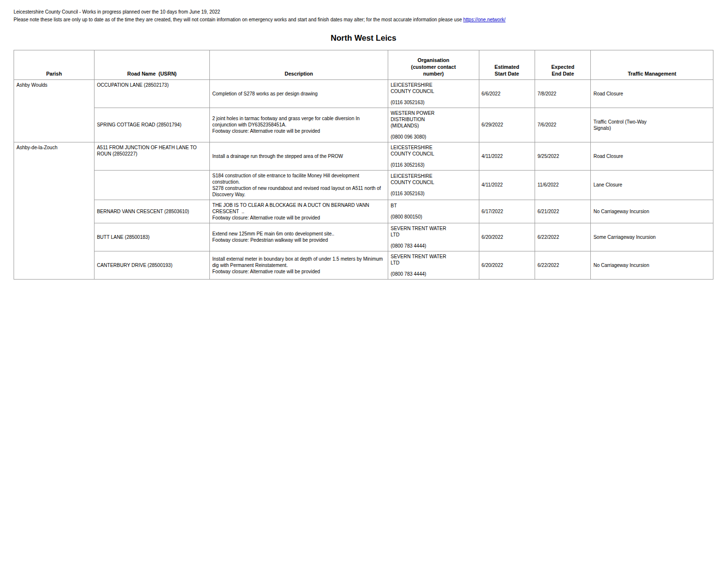Leicestershire County Council - Works in progress planned over the 10 days from June 19, 2022
Please note these lists are only up to date as of the time they are created, they will not contain information on emergency works and start and finish dates may alter; for the most accurate information please use https://one.network/
North West Leics
| Parish | Road Name (USRN) | Description | Organisation (customer contact number) | Estimated Start Date | Expected End Date | Traffic Management |
| --- | --- | --- | --- | --- | --- | --- |
| Ashby Woulds | OCCUPATION LANE (28502173) | Completion of S278 works as per design drawing | LEICESTERSHIRE COUNTY COUNCIL (0116 3052163) | 6/6/2022 | 7/8/2022 | Road Closure |
| SPRING COTTAGE ROAD (28501794) | 2 joint holes in tarmac footway and grass verge for cable diversion In conjunction with DY6352358451A. Footway closure: Alternative route will be provided | WESTERN POWER DISTRIBUTION (MIDLANDS) (0800 096 3080) | 6/29/2022 | 7/6/2022 | Traffic Control (Two-Way Signals) |
| Ashby-de-la-Zouch | A511 FROM JUNCTION OF HEATH LANE TO ROUN (28502227) | Install a drainage run through the stepped area of the PROW | LEICESTERSHIRE COUNTY COUNCIL (0116 3052163) | 4/11/2022 | 9/25/2022 | Road Closure |
| | S184 construction of site entrance to facilite Money Hill development construction. S278 construction of new roundabout and revised road layout on A511 north of Discovery Way. | LEICESTERSHIRE COUNTY COUNCIL (0116 3052163) | 4/11/2022 | 11/6/2022 | Lane Closure |
| BERNARD VANN CRESCENT (28503610) | THE JOB IS TO CLEAR A BLOCKAGE IN A DUCT ON BERNARD VANN CRESCENT .. Footway closure: Alternative route will be provided | BT (0800 800150) | 6/17/2022 | 6/21/2022 | No Carriageway Incursion |
| BUTT LANE (28500183) | Extend new 125mm PE main 6m onto development site.. Footway closure: Pedestrian walkway will be provided | SEVERN TRENT WATER LTD (0800 783 4444) | 6/20/2022 | 6/22/2022 | Some Carriageway Incursion |
| CANTERBURY DRIVE (28500193) | Install external meter in boundary box at depth of under 1.5 meters by Minimum dig with Permanent Reinstatement. Footway closure: Alternative route will be provided | SEVERN TRENT WATER LTD (0800 783 4444) | 6/20/2022 | 6/22/2022 | No Carriageway Incursion |